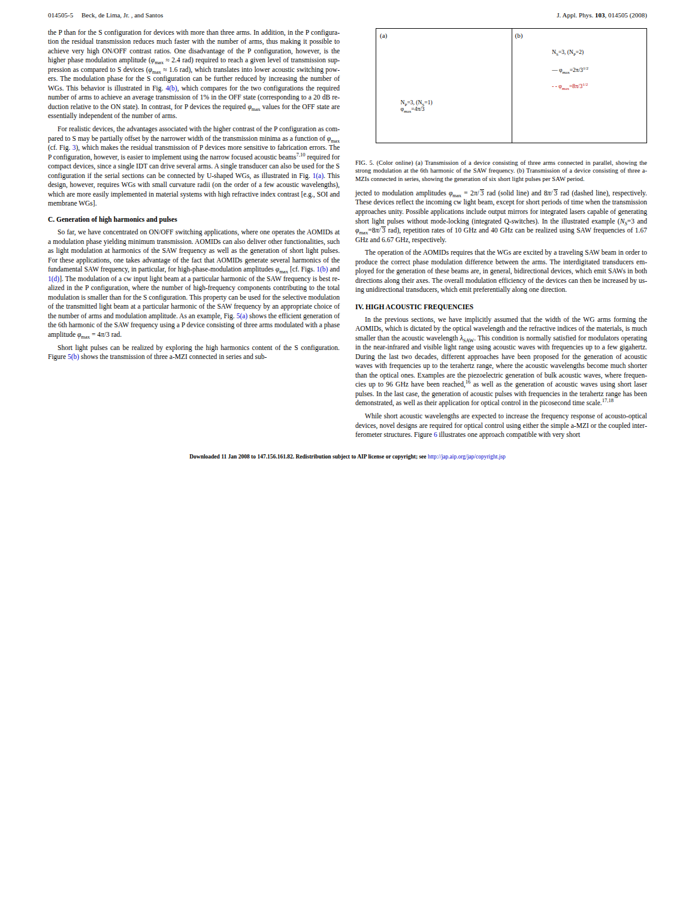014505-5 Beck, de Lima, Jr. , and Santos
J. Appl. Phys. 103, 014505 (2008)
the P than for the S configuration for devices with more than three arms. In addition, in the P configuration the residual transmission reduces much faster with the number of arms, thus making it possible to achieve very high ON/OFF contrast ratios. One disadvantage of the P configuration, however, is the higher phase modulation amplitude (φmax ≈ 2.4 rad) required to reach a given level of transmission suppression as compared to S devices (φmax ≈ 1.6 rad), which translates into lower acoustic switching powers. The modulation phase for the S configuration can be further reduced by increasing the number of WGs. This behavior is illustrated in Fig. 4(b), which compares for the two configurations the required number of arms to achieve an average transmission of 1% in the OFF state (corresponding to a 20 dB reduction relative to the ON state). In contrast, for P devices the required φmax values for the OFF state are essentially independent of the number of arms.
For realistic devices, the advantages associated with the higher contrast of the P configuration as compared to S may be partially offset by the narrower width of the transmission minima as a function of φmax (cf. Fig. 3), which makes the residual transmission of P devices more sensitive to fabrication errors. The P configuration, however, is easier to implement using the narrow focused acoustic beams7,10 required for compact devices, since a single IDT can drive several arms. A single transducer can also be used for the S configuration if the serial sections can be connected by U-shaped WGs, as illustrated in Fig. 1(a). This design, however, requires WGs with small curvature radii (on the order of a few acoustic wavelengths), which are more easily implemented in material systems with high refractive index contrast [e.g., SOI and membrane WGs].
C. Generation of high harmonics and pulses
So far, we have concentrated on ON/OFF switching applications, where one operates the AOMIDs at a modulation phase yielding minimum transmission. AOMIDs can also deliver other functionalities, such as light modulation at harmonics of the SAW frequency as well as the generation of short light pulses. For these applications, one takes advantage of the fact that AOMIDs generate several harmonics of the fundamental SAW frequency, in particular, for high-phase-modulation amplitudes φmax [cf. Figs. 1(b) and 1(d)]. The modulation of a cw input light beam at a particular harmonic of the SAW frequency is best realized in the P configuration, where the number of high-frequency components contributing to the total modulation is smaller than for the S configuration. This property can be used for the selective modulation of the transmitted light beam at a particular harmonic of the SAW frequency by an appropriate choice of the number of arms and modulation amplitude. As an example, Fig. 5(a) shows the efficient generation of the 6th harmonic of the SAW frequency using a P device consisting of three arms modulated with a phase amplitude φmax = 4π/3 rad.
Short light pulses can be realized by exploring the high harmonics content of the S configuration. Figure 5(b) shows the transmission of three a-MZI connected in series and sub-
(a)
NP=3, (NS=1)
φmax=4π/3
(b)
NS=3, (NP=2)
— φmax=2π/31/2
- - φmax=8π/31/2
Transmission ωSAWt / π ωSAWt / π
FIG. 5. (Color online) (a) Transmission of a device consisting of three arms connected in parallel, showing the strong modulation at the 6th harmonic of the SAW frequency. (b) Transmission of a device consisting of three a-MZIs connected in series, showing the generation of six short light pulses per SAW period.
jected to modulation amplitudes φmax = 2π/3 rad (solid line) and 8π/3 rad (dashed line), respectively. These devices reflect the incoming cw light beam, except for short periods of time when the transmission approaches unity. Possible applications include output mirrors for integrated lasers capable of generating short light pulses without mode-locking (integrated Q-switches). In the illustrated example (NS=3 and φmax=8π/3 rad), repetition rates of 10 GHz and 40 GHz can be realized using SAW frequencies of 1.67 GHz and 6.67 GHz, respectively.
The operation of the AOMIDs requires that the WGs are excited by a traveling SAW beam in order to produce the correct phase modulation difference between the arms. The interdigitated transducers employed for the generation of these beams are, in general, bidirectional devices, which emit SAWs in both directions along their axes. The overall modulation efficiency of the devices can then be increased by using unidirectional transducers, which emit preferentially along one direction.
IV. HIGH ACOUSTIC FREQUENCIES
In the previous sections, we have implicitly assumed that the width of the WG arms forming the AOMIDs, which is dictated by the optical wavelength and the refractive indices of the materials, is much smaller than the acoustic wavelength λSAW. This condition is normally satisfied for modulators operating in the near-infrared and visible light range using acoustic waves with frequencies up to a few gigahertz. During the last two decades, different approaches have been proposed for the generation of acoustic waves with frequencies up to the terahertz range, where the acoustic wavelengths become much shorter than the optical ones. Examples are the piezoelectric generation of bulk acoustic waves, where frequencies up to 96 GHz have been reached,16 as well as the generation of acoustic waves using short laser pulses. In the last case, the generation of acoustic pulses with frequencies in the terahertz range has been demonstrated, as well as their application for optical control in the picosecond time scale.17,18
While short acoustic wavelengths are expected to increase the frequency response of acousto-optical devices, novel designs are required for optical control using either the simple a-MZI or the coupled interferometer structures. Figure 6 illustrates one approach compatible with very short
Downloaded 11 Jan 2008 to 147.156.161.82. Redistribution subject to AIP license or copyright; see http://jap.aip.org/jap/copyright.jsp